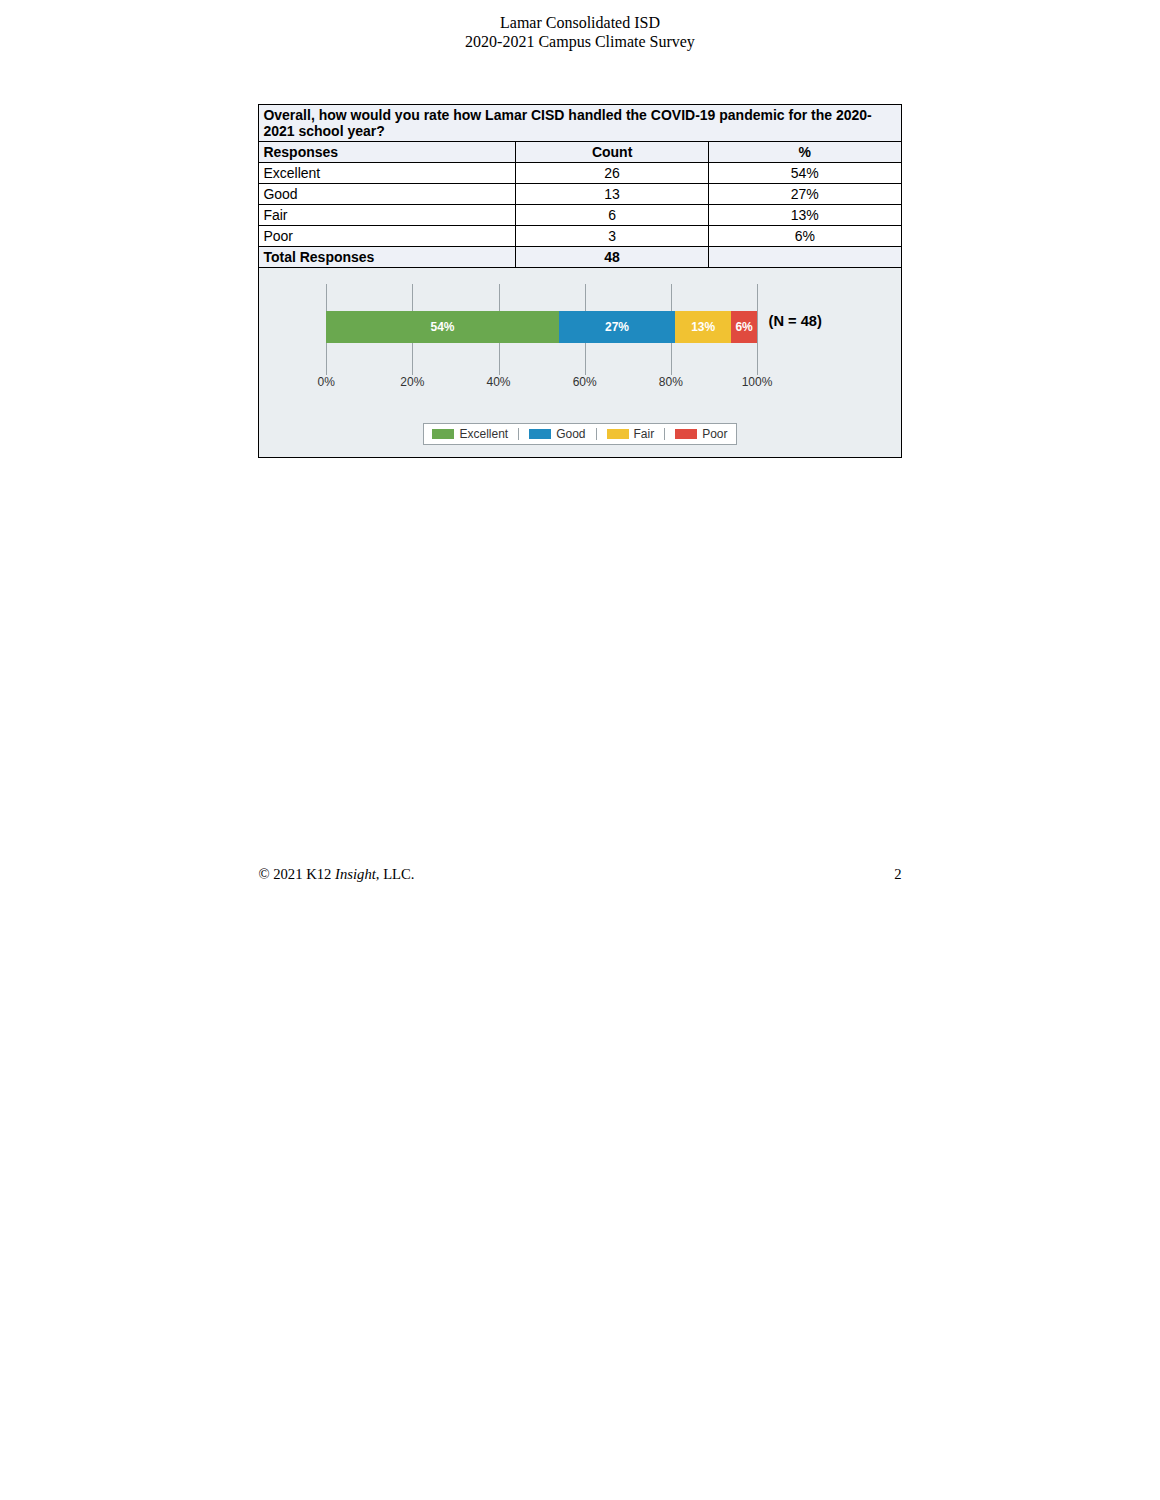Lamar Consolidated ISD 2020-2021 Campus Climate Survey
| Overall, how would you rate how Lamar CISD handled the COVID-19 pandemic for the 2020-2021 school year? |
| Responses | Count | % |
| Excellent | 26 | 54% |
| Good | 13 | 27% |
| Fair | 6 | 13% |
| Poor | 3 | 6% |
| Total Responses | 48 | |
| 54% 27% 13% 6% (N = 48) 0% 20% 40% 60% 80% 100% Excellent Good Fair Poor |
© 2021 K12 Insight, LLC.
2